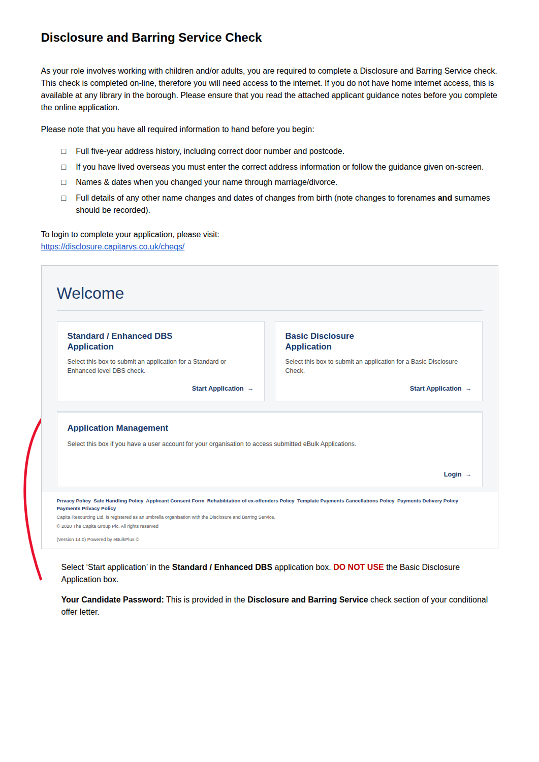Disclosure and Barring Service Check
As your role involves working with children and/or adults, you are required to complete a Disclosure and Barring Service check. This check is completed on-line, therefore you will need access to the internet. If you do not have home internet access, this is available at any library in the borough. Please ensure that you read the attached applicant guidance notes before you complete the online application.
Please note that you have all required information to hand before you begin:
Full five-year address history, including correct door number and postcode.
If you have lived overseas you must enter the correct address information or follow the guidance given on-screen.
Names & dates when you changed your name through marriage/divorce.
Full details of any other name changes and dates of changes from birth (note changes to forenames and surnames should be recorded).
To login to complete your application, please visit:
https://disclosure.capitarvs.co.uk/cheqs/
Welcome
Standard / Enhanced DBS
Application
Select this box to submit an application for a Standard or Enhanced level DBS check.
Start Application →
Basic Disclosure
Application
Select this box to submit an application for a Basic Disclosure Check.
Start Application →
Application Management
Select this box if you have a user account for your organisation to access submitted eBulk Applications.
Login →
Privacy Policy Safe Handling Policy Applicant Consent Form Rehabilitation of ex-offenders Policy Template Payments Cancellations Policy Payments Delivery Policy Payments Privacy Policy
Capita Resourcing Ltd. is registered as an umbrella organisation with the Disclosure and Barring Service.
© 2020 The Capita Group Plc. All rights reserved
(Version 14.0) Powered by eBulkPlus ©
Select ‘Start application’ in the Standard / Enhanced DBS application box. DO NOT USE the Basic Disclosure Application box.
Your Candidate Password: This is provided in the Disclosure and Barring Service check section of your conditional offer letter.